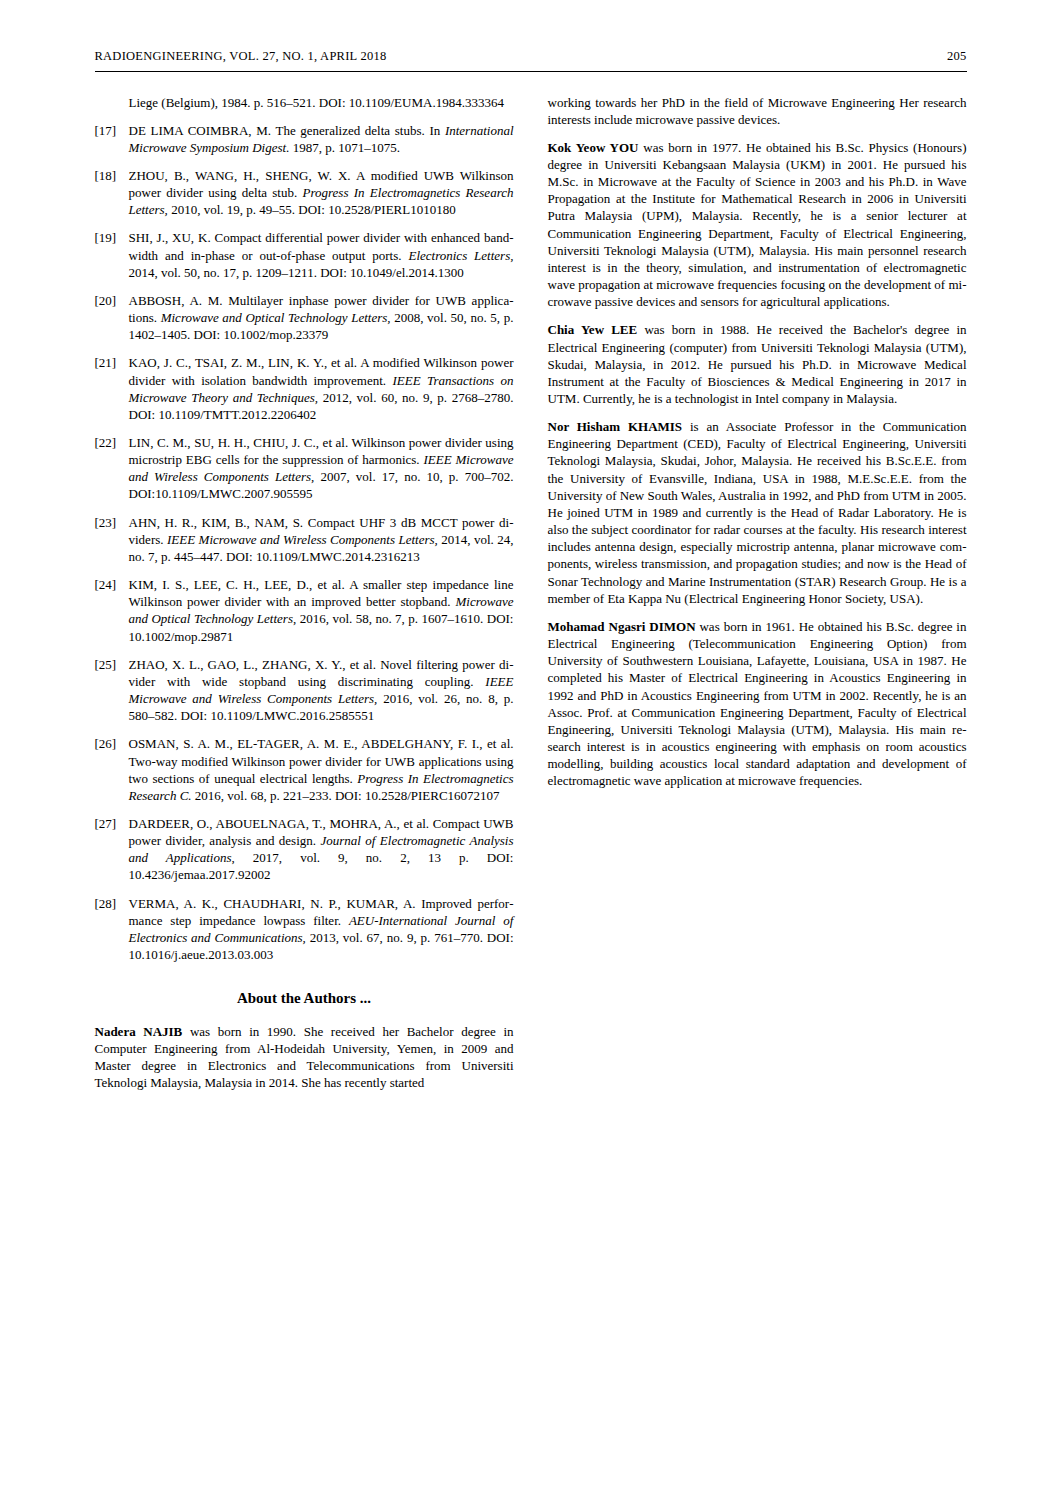Radioengineering, Vol. 27, No. 1, April 2018
205
Liege (Belgium), 1984. p. 516–521. DOI: 10.1109/EUMA.1984.333364
[17] DE LIMA COIMBRA, M. The generalized delta stubs. In International Microwave Symposium Digest. 1987, p. 1071–1075.
[18] ZHOU, B., WANG, H., SHENG, W. X. A modified UWB Wilkinson power divider using delta stub. Progress In Electromagnetics Research Letters, 2010, vol. 19, p. 49–55. DOI: 10.2528/PIERL1010180
[19] SHI, J., XU, K. Compact differential power divider with enhanced bandwidth and in-phase or out-of-phase output ports. Electronics Letters, 2014, vol. 50, no. 17, p. 1209–1211. DOI: 10.1049/el.2014.1300
[20] ABBOSH, A. M. Multilayer inphase power divider for UWB applications. Microwave and Optical Technology Letters, 2008, vol. 50, no. 5, p. 1402–1405. DOI: 10.1002/mop.23379
[21] KAO, J. C., TSAI, Z. M., LIN, K. Y., et al. A modified Wilkinson power divider with isolation bandwidth improvement. IEEE Transactions on Microwave Theory and Techniques, 2012, vol. 60, no. 9, p. 2768–2780. DOI: 10.1109/TMTT.2012.2206402
[22] LIN, C. M., SU, H. H., CHIU, J. C., et al. Wilkinson power divider using microstrip EBG cells for the suppression of harmonics. IEEE Microwave and Wireless Components Letters, 2007, vol. 17, no. 10, p. 700–702. DOI:10.1109/LMWC.2007.905595
[23] AHN, H. R., KIM, B., NAM, S. Compact UHF 3 dB MCCT power dividers. IEEE Microwave and Wireless Components Letters, 2014, vol. 24, no. 7, p. 445–447. DOI: 10.1109/LMWC.2014.2316213
[24] KIM, I. S., LEE, C. H., LEE, D., et al. A smaller step impedance line Wilkinson power divider with an improved better stopband. Microwave and Optical Technology Letters, 2016, vol. 58, no. 7, p. 1607–1610. DOI: 10.1002/mop.29871
[25] ZHAO, X. L., GAO, L., ZHANG, X. Y., et al. Novel filtering power divider with wide stopband using discriminating coupling. IEEE Microwave and Wireless Components Letters, 2016, vol. 26, no. 8, p. 580–582. DOI: 10.1109/LMWC.2016.2585551
[26] OSMAN, S. A. M., EL-TAGER, A. M. E., ABDELGHANY, F. I., et al. Two-way modified Wilkinson power divider for UWB applications using two sections of unequal electrical lengths. Progress In Electromagnetics Research C. 2016, vol. 68, p. 221–233. DOI: 10.2528/PIERC16072107
[27] DARDEER, O., ABOUELNAGA, T., MOHRA, A., et al. Compact UWB power divider, analysis and design. Journal of Electromagnetic Analysis and Applications, 2017, vol. 9, no. 2, 13 p. DOI: 10.4236/jemaa.2017.92002
[28] VERMA, A. K., CHAUDHARI, N. P., KUMAR, A. Improved performance step impedance lowpass filter. AEU-International Journal of Electronics and Communications, 2013, vol. 67, no. 9, p. 761–770. DOI: 10.1016/j.aeue.2013.03.003
About the Authors ...
Nadera NAJIB was born in 1990. She received her Bachelor degree in Computer Engineering from Al-Hodeidah University, Yemen, in 2009 and Master degree in Electronics and Telecommunications from Universiti Teknologi Malaysia, Malaysia in 2014. She has recently started
working towards her PhD in the field of Microwave Engineering Her research interests include microwave passive devices.
Kok Yeow YOU was born in 1977. He obtained his B.Sc. Physics (Honours) degree in Universiti Kebangsaan Malaysia (UKM) in 2001. He pursued his M.Sc. in Microwave at the Faculty of Science in 2003 and his Ph.D. in Wave Propagation at the Institute for Mathematical Research in 2006 in Universiti Putra Malaysia (UPM), Malaysia. Recently, he is a senior lecturer at Communication Engineering Department, Faculty of Electrical Engineering, Universiti Teknologi Malaysia (UTM), Malaysia. His main personnel research interest is in the theory, simulation, and instrumentation of electromagnetic wave propagation at microwave frequencies focusing on the development of microwave passive devices and sensors for agricultural applications.
Chia Yew LEE was born in 1988. He received the Bachelor's degree in Electrical Engineering (computer) from Universiti Teknologi Malaysia (UTM), Skudai, Malaysia, in 2012. He pursued his Ph.D. in Microwave Medical Instrument at the Faculty of Biosciences & Medical Engineering in 2017 in UTM. Currently, he is a technologist in Intel company in Malaysia.
Nor Hisham KHAMIS is an Associate Professor in the Communication Engineering Department (CED), Faculty of Electrical Engineering, Universiti Teknologi Malaysia, Skudai, Johor, Malaysia. He received his B.Sc.E.E. from the University of Evansville, Indiana, USA in 1988, M.E.Sc.E.E. from the University of New South Wales, Australia in 1992, and PhD from UTM in 2005. He joined UTM in 1989 and currently is the Head of Radar Laboratory. He is also the subject coordinator for radar courses at the faculty. His research interest includes antenna design, especially microstrip antenna, planar microwave components, wireless transmission, and propagation studies; and now is the Head of Sonar Technology and Marine Instrumentation (STAR) Research Group. He is a member of Eta Kappa Nu (Electrical Engineering Honor Society, USA).
Mohamad Ngasri DIMON was born in 1961. He obtained his B.Sc. degree in Electrical Engineering (Telecommunication Engineering Option) from University of Southwestern Louisiana, Lafayette, Louisiana, USA in 1987. He completed his Master of Electrical Engineering in Acoustics Engineering in 1992 and PhD in Acoustics Engineering from UTM in 2002. Recently, he is an Assoc. Prof. at Communication Engineering Department, Faculty of Electrical Engineering, Universiti Teknologi Malaysia (UTM), Malaysia. His main research interest is in acoustics engineering with emphasis on room acoustics modelling, building acoustics local standard adaptation and development of electromagnetic wave application at microwave frequencies.